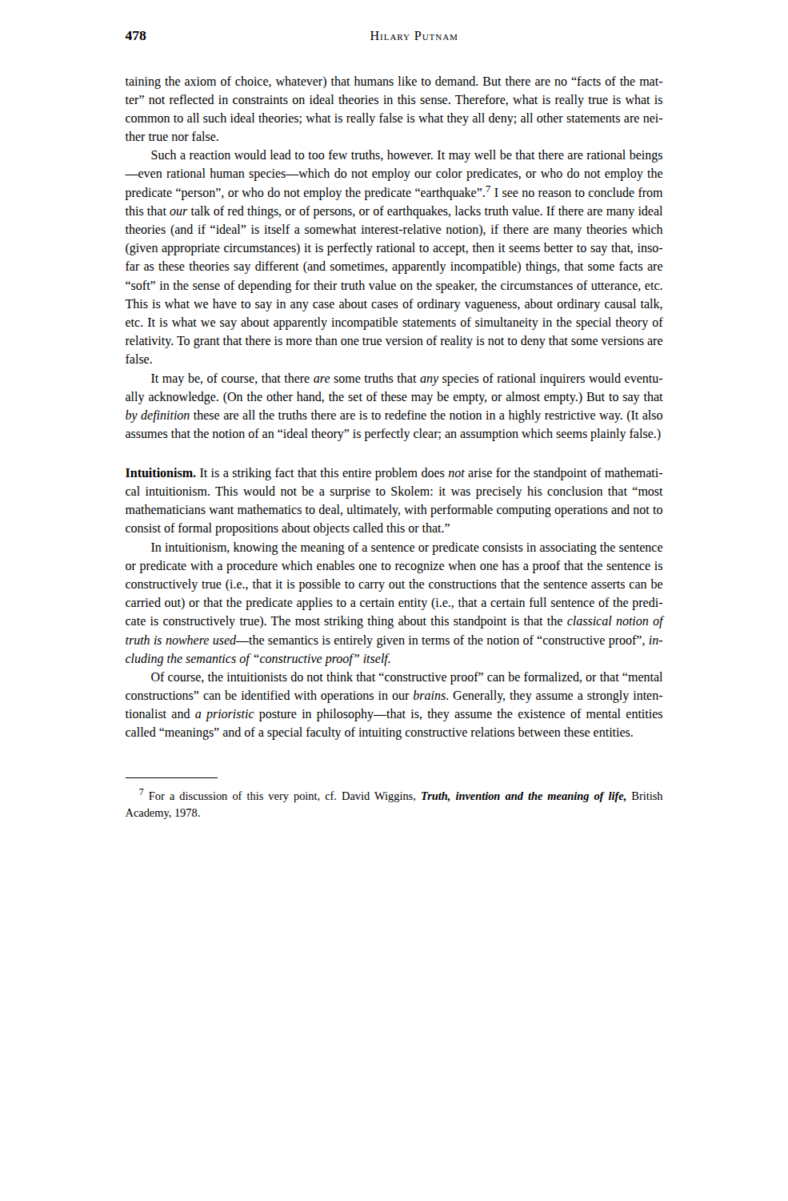478 Hilary Putnam
taining the axiom of choice, whatever) that humans like to demand. But there are no “facts of the matter” not reflected in constraints on ideal theories in this sense. Therefore, what is really true is what is common to all such ideal theories; what is really false is what they all deny; all other statements are neither true nor false.
Such a reaction would lead to too few truths, however. It may well be that there are rational beings—even rational human species—which do not employ our color predicates, or who do not employ the predicate “person”, or who do not employ the predicate “earthquake”.7 I see no reason to conclude from this that our talk of red things, or of persons, or of earthquakes, lacks truth value. If there are many ideal theories (and if “ideal” is itself a somewhat interest-relative notion), if there are many theories which (given appropriate circumstances) it is perfectly rational to accept, then it seems better to say that, insofar as these theories say different (and sometimes, apparently incompatible) things, that some facts are “soft” in the sense of depending for their truth value on the speaker, the circumstances of utterance, etc. This is what we have to say in any case about cases of ordinary vagueness, about ordinary causal talk, etc. It is what we say about apparently incompatible statements of simultaneity in the special theory of relativity. To grant that there is more than one true version of reality is not to deny that some versions are false.
It may be, of course, that there are some truths that any species of rational inquirers would eventually acknowledge. (On the other hand, the set of these may be empty, or almost empty.) But to say that by definition these are all the truths there are is to redefine the notion in a highly restrictive way. (It also assumes that the notion of an “ideal theory” is perfectly clear; an assumption which seems plainly false.)
Intuitionism.
It is a striking fact that this entire problem does not arise for the standpoint of mathematical intuitionism. This would not be a surprise to Skolem: it was precisely his conclusion that “most mathematicians want mathematics to deal, ultimately, with performable computing operations and not to consist of formal propositions about objects called this or that.”
In intuitionism, knowing the meaning of a sentence or predicate consists in associating the sentence or predicate with a procedure which enables one to recognize when one has a proof that the sentence is constructively true (i.e., that it is possible to carry out the constructions that the sentence asserts can be carried out) or that the predicate applies to a certain entity (i.e., that a certain full sentence of the predicate is constructively true). The most striking thing about this standpoint is that the classical notion of truth is nowhere used—the semantics is entirely given in terms of the notion of “constructive proof”, including the semantics of “constructive proof” itself.
Of course, the intuitionists do not think that “constructive proof” can be formalized, or that “mental constructions” can be identified with operations in our brains. Generally, they assume a strongly intentionalist and a prioristic posture in philosophy—that is, they assume the existence of mental entities called “meanings” and of a special faculty of intuiting constructive relations between these entities.
7 For a discussion of this very point, cf. David Wiggins, Truth, invention and the meaning of life, British Academy, 1978.